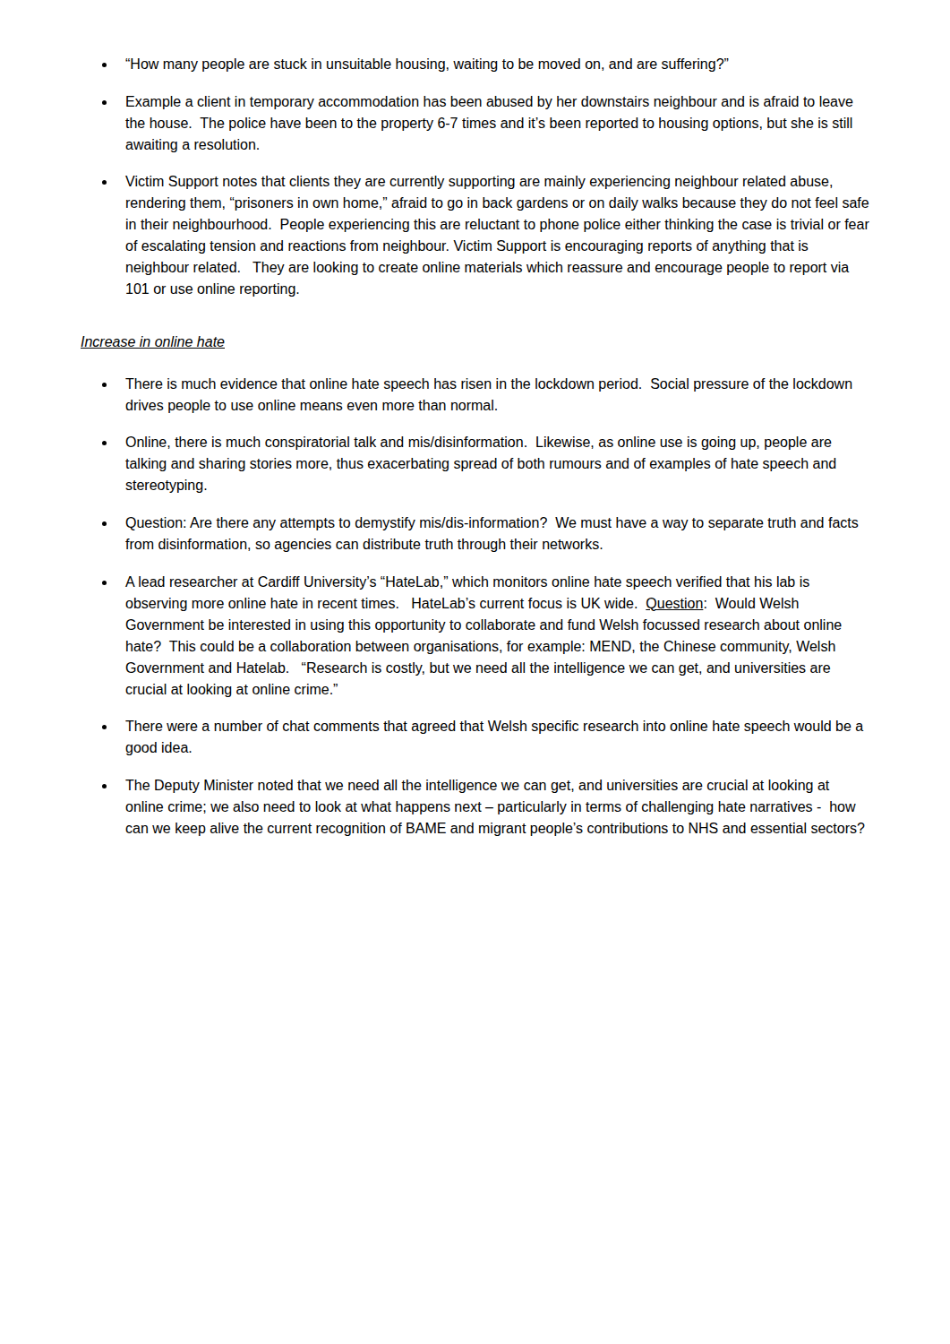“How many people are stuck in unsuitable housing, waiting to be moved on, and are suffering?”
Example a client in temporary accommodation has been abused by her downstairs neighbour and is afraid to leave the house. The police have been to the property 6-7 times and it’s been reported to housing options, but she is still awaiting a resolution.
Victim Support notes that clients they are currently supporting are mainly experiencing neighbour related abuse, rendering them, “prisoners in own home,” afraid to go in back gardens or on daily walks because they do not feel safe in their neighbourhood. People experiencing this are reluctant to phone police either thinking the case is trivial or fear of escalating tension and reactions from neighbour. Victim Support is encouraging reports of anything that is neighbour related. They are looking to create online materials which reassure and encourage people to report via 101 or use online reporting.
Increase in online hate
There is much evidence that online hate speech has risen in the lockdown period. Social pressure of the lockdown drives people to use online means even more than normal.
Online, there is much conspiratorial talk and mis/disinformation. Likewise, as online use is going up, people are talking and sharing stories more, thus exacerbating spread of both rumours and of examples of hate speech and stereotyping.
Question: Are there any attempts to demystify mis/dis-information? We must have a way to separate truth and facts from disinformation, so agencies can distribute truth through their networks.
A lead researcher at Cardiff University’s “HateLab,” which monitors online hate speech verified that his lab is observing more online hate in recent times. HateLab’s current focus is UK wide. Question: Would Welsh Government be interested in using this opportunity to collaborate and fund Welsh focussed research about online hate? This could be a collaboration between organisations, for example: MEND, the Chinese community, Welsh Government and Hatelab. “Research is costly, but we need all the intelligence we can get, and universities are crucial at looking at online crime.”
There were a number of chat comments that agreed that Welsh specific research into online hate speech would be a good idea.
The Deputy Minister noted that we need all the intelligence we can get, and universities are crucial at looking at online crime; we also need to look at what happens next – particularly in terms of challenging hate narratives - how can we keep alive the current recognition of BAME and migrant people’s contributions to NHS and essential sectors?